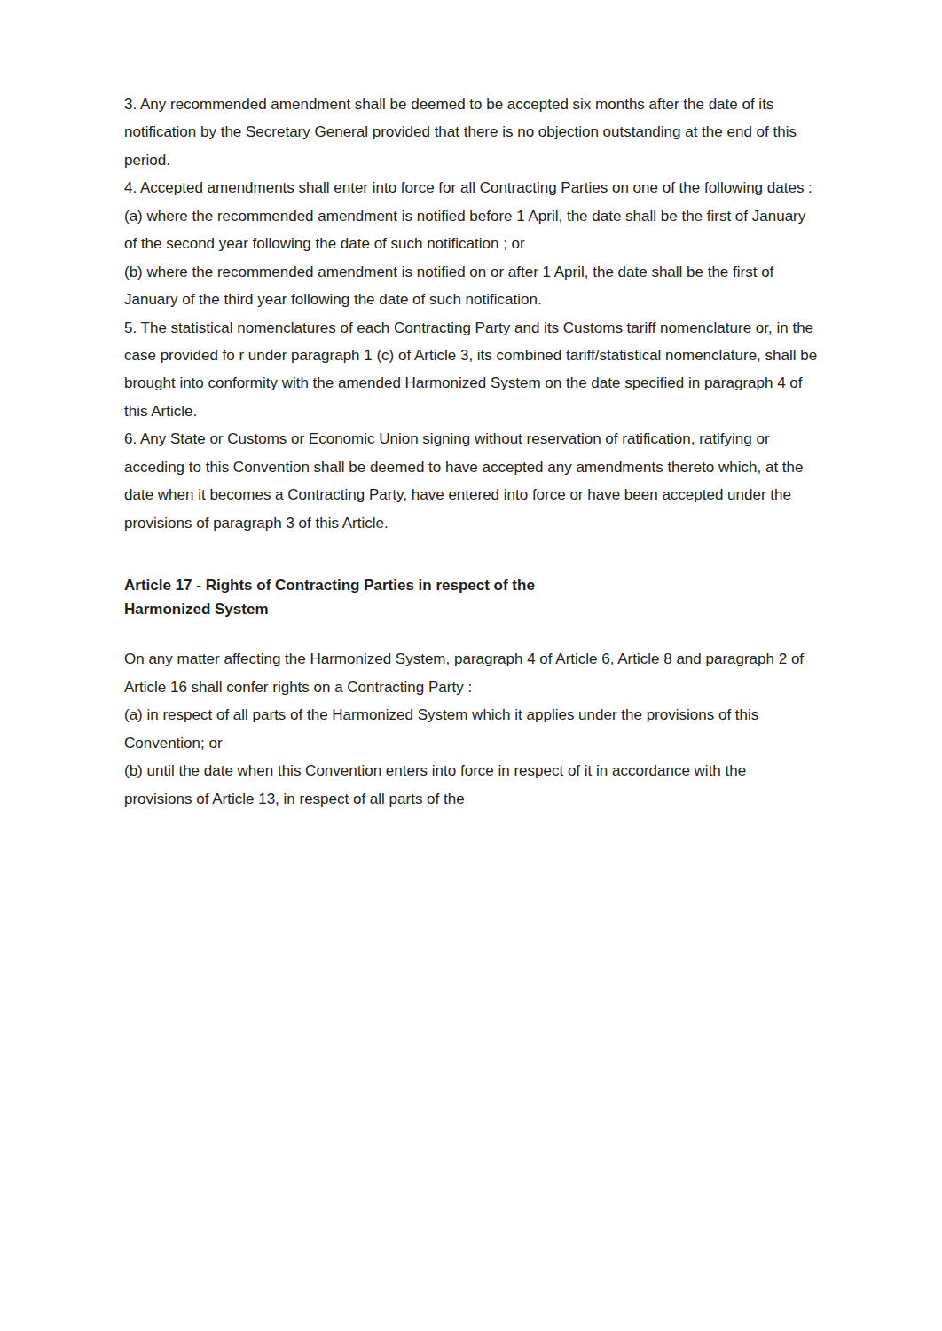3. Any recommended amendment shall be deemed to be accepted six months after the date of its notification by the Secretary General provided that there is no objection outstanding at the end of this period.
4. Accepted amendments shall enter into force for all Contracting Parties on one of the following dates :
(a) where the recommended amendment is notified before 1 April, the date shall be the first of January of the second year following the date of such notification ; or
(b) where the recommended amendment is notified on or after 1 April, the date shall be the first of January of the third year following the date of such notification.
5. The statistical nomenclatures of each Contracting Party and its Customs tariff nomenclature or, in the case provided fo r under paragraph 1 (c) of Article 3, its combined tariff/statistical nomenclature, shall be brought into conformity with the amended Harmonized System on the date specified in paragraph 4 of this Article.
6. Any State or Customs or Economic Union signing without reservation of ratification, ratifying or acceding to this Convention shall be deemed to have accepted any amendments thereto which, at the date when it becomes a Contracting Party, have entered into force or have been accepted under the provisions of paragraph 3 of this Article.
Article 17 - Rights of Contracting Parties in respect of the Harmonized System
On any matter affecting the Harmonized System, paragraph 4 of Article 6, Article 8 and paragraph 2 of Article 16 shall confer rights on a Contracting Party :
(a) in respect of all parts of the Harmonized System which it applies under the provisions of this Convention; or
(b) until the date when this Convention enters into force in respect of it in accordance with the provisions of Article 13, in respect of all parts of the